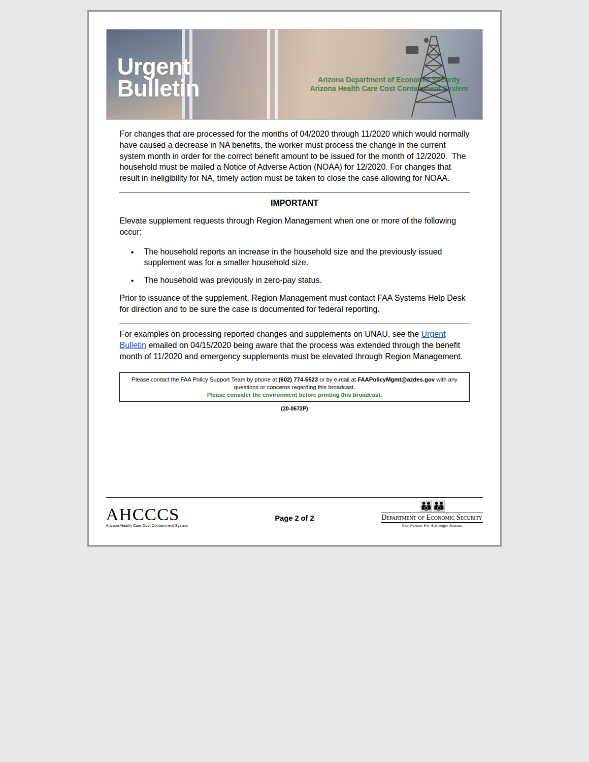Urgent
Bulletin
Arizona Department of Economic Security
Arizona Health Care Cost Containment System
For changes that are processed for the months of 04/2020 through 11/2020 which would normally have caused a decrease in NA benefits, the worker must process the change in the current system month in order for the correct benefit amount to be issued for the month of 12/2020. The household must be mailed a Notice of Adverse Action (NOAA) for 12/2020. For changes that result in ineligibility for NA, timely action must be taken to close the case allowing for NOAA.
IMPORTANT
Elevate supplement requests through Region Management when one or more of the following occur:
The household reports an increase in the household size and the previously issued supplement was for a smaller household size.
The household was previously in zero-pay status.
Prior to issuance of the supplement, Region Management must contact FAA Systems Help Desk for direction and to be sure the case is documented for federal reporting.
For examples on processing reported changes and supplements on UNAU, see the Urgent Bulletin emailed on 04/15/2020 being aware that the process was extended through the benefit month of 11/2020 and emergency supplements must be elevated through Region Management.
Please contact the FAA Policy Support Team by phone at (602) 774-5523 or by e-mail at FAAPolicyMgmt@azdes.gov with any questions or concerns regarding this broadcast.
Please consider the environment before printing this broadcast.
(20-0672P)
AHCCCS
Arizona Health Care Cost Containment System
Page 2 of 2
👪👪
Department of Economic Security
Your Partner For A Stronger Arizona